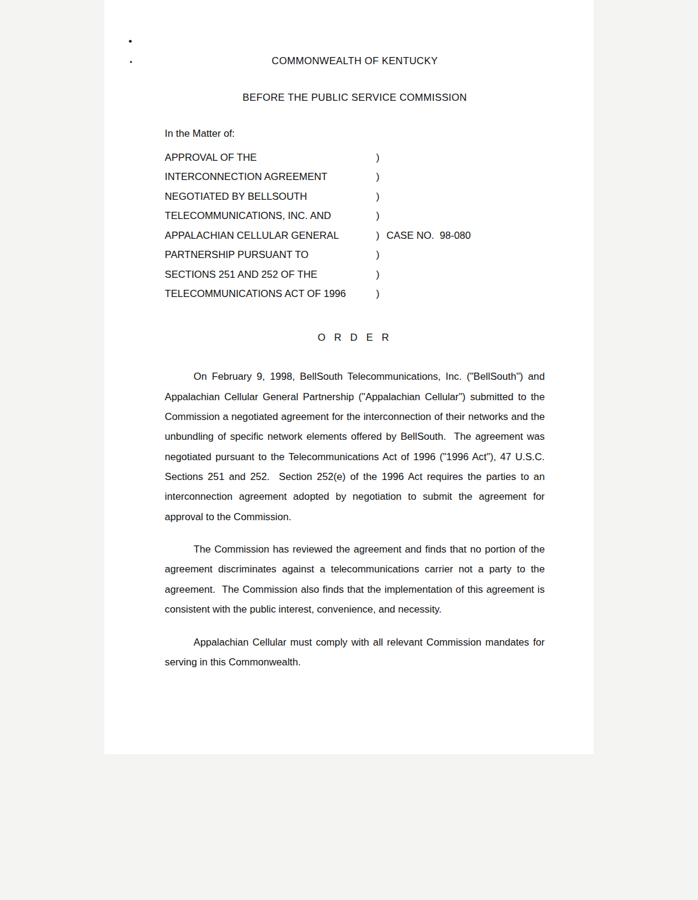•
•
COMMONWEALTH OF KENTUCKY
BEFORE THE PUBLIC SERVICE COMMISSION
In the Matter of:
| APPROVAL OF THE | ) | |
| INTERCONNECTION AGREEMENT | ) | |
| NEGOTIATED BY BELLSOUTH | ) | |
| TELECOMMUNICATIONS, INC. AND | ) | |
| APPALACHIAN CELLULAR GENERAL | ) | CASE NO. 98-080 |
| PARTNERSHIP PURSUANT TO | ) | |
| SECTIONS 251 AND 252 OF THE | ) | |
| TELECOMMUNICATIONS ACT OF 1996 | ) | |
O R D E R
On February 9, 1998, BellSouth Telecommunications, Inc. ("BellSouth") and Appalachian Cellular General Partnership ("Appalachian Cellular") submitted to the Commission a negotiated agreement for the interconnection of their networks and the unbundling of specific network elements offered by BellSouth. The agreement was negotiated pursuant to the Telecommunications Act of 1996 ("1996 Act"), 47 U.S.C. Sections 251 and 252. Section 252(e) of the 1996 Act requires the parties to an interconnection agreement adopted by negotiation to submit the agreement for approval to the Commission.
The Commission has reviewed the agreement and finds that no portion of the agreement discriminates against a telecommunications carrier not a party to the agreement. The Commission also finds that the implementation of this agreement is consistent with the public interest, convenience, and necessity.
Appalachian Cellular must comply with all relevant Commission mandates for serving in this Commonwealth.